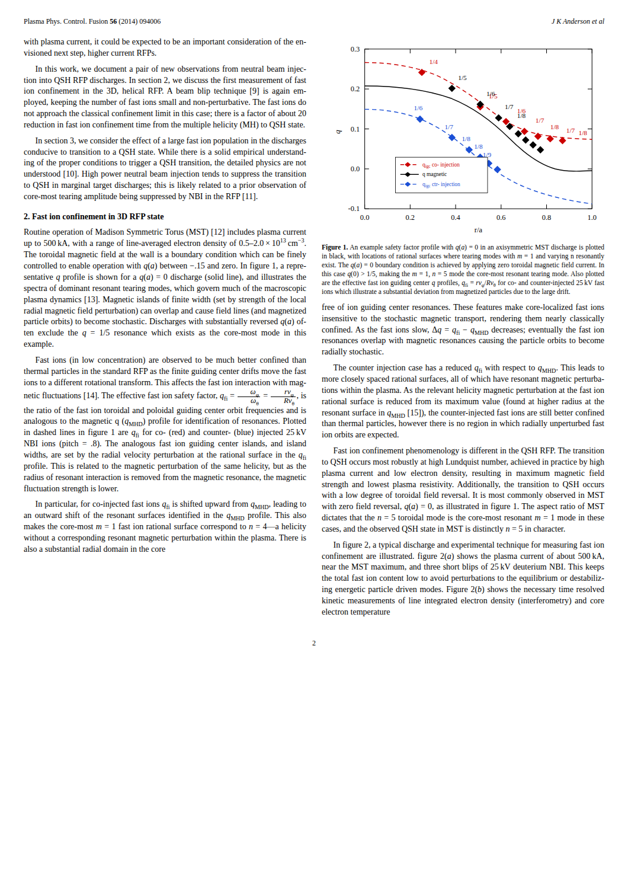Plasma Phys. Control. Fusion 56 (2014) 094006
J K Anderson et al
with plasma current, it could be expected to be an important consideration of the envisioned next step, higher current RFPs.
In this work, we document a pair of new observations from neutral beam injection into QSH RFP discharges. In section 2, we discuss the first measurement of fast ion confinement in the 3D, helical RFP. A beam blip technique [9] is again employed, keeping the number of fast ions small and non-perturbative. The fast ions do not approach the classical confinement limit in this case; there is a factor of about 20 reduction in fast ion confinement time from the multiple helicity (MH) to QSH state.
In section 3, we consider the effect of a large fast ion population in the discharges conducive to transition to a QSH state. While there is a solid empirical understanding of the proper conditions to trigger a QSH transition, the detailed physics are not understood [10]. High power neutral beam injection tends to suppress the transition to QSH in marginal target discharges; this is likely related to a prior observation of core-most tearing amplitude being suppressed by NBI in the RFP [11].
2. Fast ion confinement in 3D RFP state
Routine operation of Madison Symmetric Torus (MST) [12] includes plasma current up to 500 kA, with a range of line-averaged electron density of 0.5–2.0 × 1013 cm−3. The toroidal magnetic field at the wall is a boundary condition which can be finely controlled to enable operation with q(a) between −.15 and zero. In figure 1, a representative q profile is shown for a q(a) = 0 discharge (solid line), and illustrates the spectra of dominant resonant tearing modes, which govern much of the macroscopic plasma dynamics [13]. Magnetic islands of finite width (set by strength of the local radial magnetic field perturbation) can overlap and cause field lines (and magnetized particle orbits) to become stochastic. Discharges with substantially reversed q(a) often exclude the q = 1/5 resonance which exists as the core-most mode in this example.
Fast ions (in low concentration) are observed to be much better confined than thermal particles in the standard RFP as the finite guiding center drifts move the fast ions to a different rotational transform. This affects the fast ion interaction with magnetic fluctuations [14]. The effective fast ion safety factor, qfi = ωφ ωθ = rvφ Rvθ, is the ratio of the fast ion toroidal and poloidal guiding center orbit frequencies and is analogous to the magnetic q (qMHD) profile for identification of resonances. Plotted in dashed lines in figure 1 are qfi for co- (red) and counter- (blue) injected 25 kV NBI ions (pitch = .8). The analogous fast ion guiding center islands, and island widths, are set by the radial velocity perturbation at the rational surface in the qfi profile. This is related to the magnetic perturbation of the same helicity, but as the radius of resonant interaction is removed from the magnetic resonance, the magnetic fluctuation strength is lower.
In particular, for co-injected fast ions qfi is shifted upward from qMHD, leading to an outward shift of the resonant surfaces identified in the qMHD profile. This also makes the core-most m = 1 fast ion rational surface correspond to n = 4—a helicity without a corresponding resonant magnetic perturbation within the plasma. There is also a substantial radial domain in the core
0.3 0.2 0.1 0.0 -0.1 q 0.0 0.2 0.4 0.6 0.8 1.0 r/a 1/4 1/5 1/6 1/7 1/8 1/7 1/8 1/5 1/6 1/7 1/8 1/6 1/7 1/8 1/8 1/9 qigc co- injection q magnetic qigc ctr- injection
Figure 1. An example safety factor profile with q(a) = 0 in an axisymmetric MST discharge is plotted in black, with locations of rational surfaces where tearing modes with m = 1 and varying n resonantly exist. The q(a) = 0 boundary condition is achieved by applying zero toroidal magnetic field current. In this case q(0) > 1/5, making the m = 1, n = 5 mode the core-most resonant tearing mode. Also plotted are the effective fast ion guiding center q profiles, qfi = rvφ/Rvθ for co- and counter-injected 25 kV fast ions which illustrate a substantial deviation from magnetized particles due to the large drift.
free of ion guiding center resonances. These features make core-localized fast ions insensitive to the stochastic magnetic transport, rendering them nearly classically confined. As the fast ions slow, Δq = qfi − qMHD decreases; eventually the fast ion resonances overlap with magnetic resonances causing the particle orbits to become radially stochastic.
The counter injection case has a reduced qfi with respect to qMHD. This leads to more closely spaced rational surfaces, all of which have resonant magnetic perturbations within the plasma. As the relevant helicity magnetic perturbation at the fast ion rational surface is reduced from its maximum value (found at higher radius at the resonant surface in qMHD [15]), the counter-injected fast ions are still better confined than thermal particles, however there is no region in which radially unperturbed fast ion orbits are expected.
Fast ion confinement phenomenology is different in the QSH RFP. The transition to QSH occurs most robustly at high Lundquist number, achieved in practice by high plasma current and low electron density, resulting in maximum magnetic field strength and lowest plasma resistivity. Additionally, the transition to QSH occurs with a low degree of toroidal field reversal. It is most commonly observed in MST with zero field reversal, q(a) = 0, as illustrated in figure 1. The aspect ratio of MST dictates that the n = 5 toroidal mode is the core-most resonant m = 1 mode in these cases, and the observed QSH state in MST is distinctly n = 5 in character.
In figure 2, a typical discharge and experimental technique for measuring fast ion confinement are illustrated. figure 2(a) shows the plasma current of about 500 kA, near the MST maximum, and three short blips of 25 kV deuterium NBI. This keeps the total fast ion content low to avoid perturbations to the equilibrium or destabilizing energetic particle driven modes. Figure 2(b) shows the necessary time resolved kinetic measurements of line integrated electron density (interferometry) and core electron temperature
2